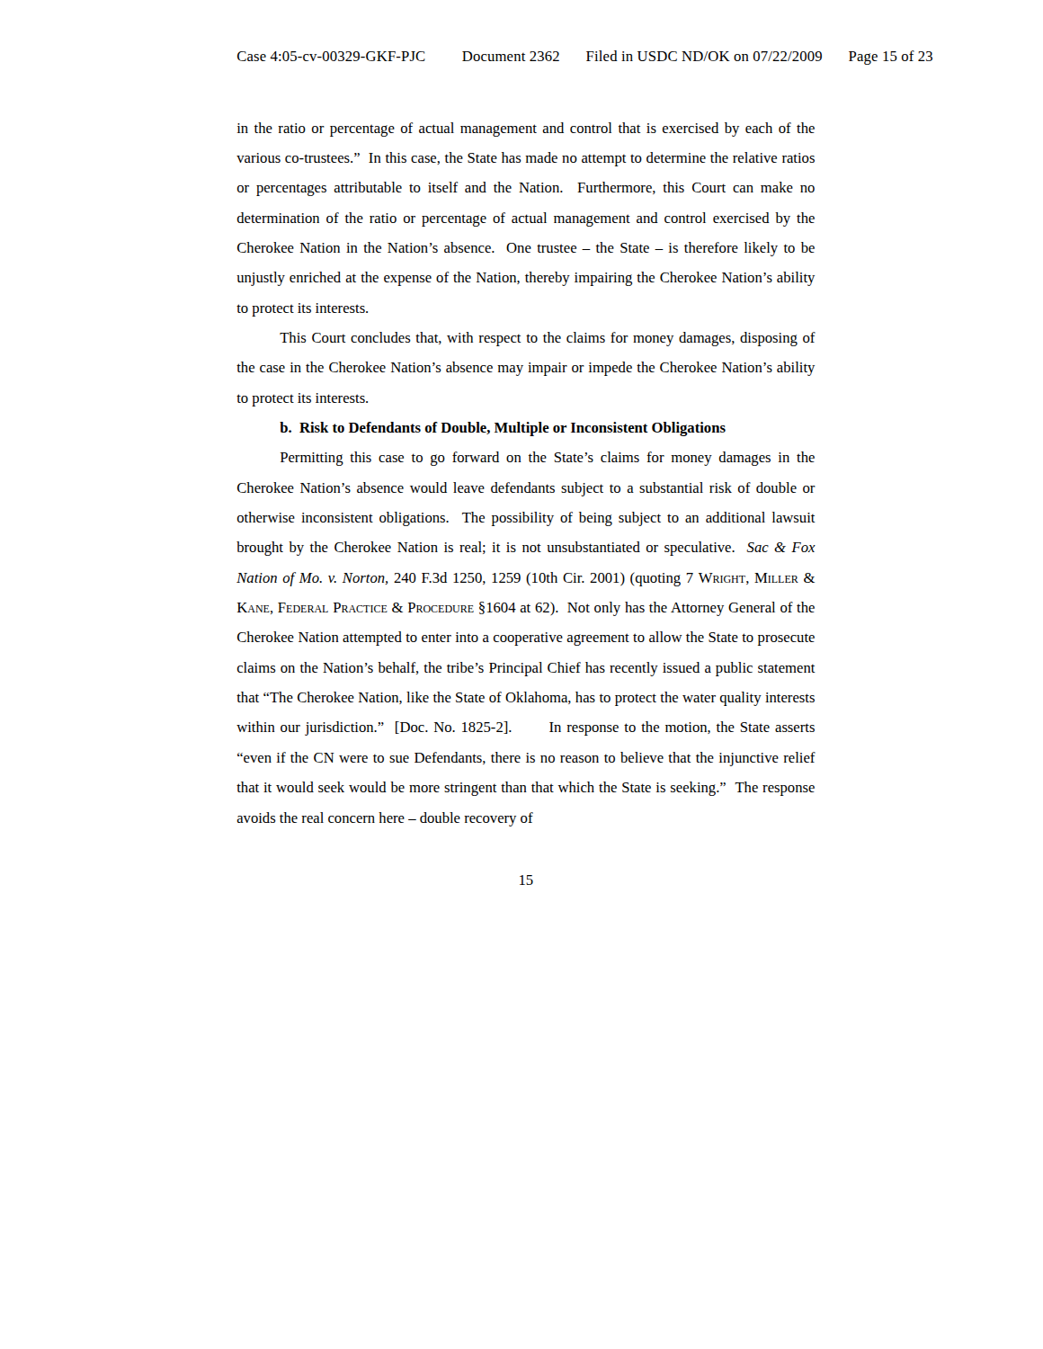Case 4:05-cv-00329-GKF-PJC Document 2362 Filed in USDC ND/OK on 07/22/2009 Page 15 of 23
in the ratio or percentage of actual management and control that is exercised by each of the various co-trustees.” In this case, the State has made no attempt to determine the relative ratios or percentages attributable to itself and the Nation. Furthermore, this Court can make no determination of the ratio or percentage of actual management and control exercised by the Cherokee Nation in the Nation’s absence. One trustee – the State – is therefore likely to be unjustly enriched at the expense of the Nation, thereby impairing the Cherokee Nation’s ability to protect its interests.
This Court concludes that, with respect to the claims for money damages, disposing of the case in the Cherokee Nation’s absence may impair or impede the Cherokee Nation’s ability to protect its interests.
b. Risk to Defendants of Double, Multiple or Inconsistent Obligations
Permitting this case to go forward on the State’s claims for money damages in the Cherokee Nation’s absence would leave defendants subject to a substantial risk of double or otherwise inconsistent obligations. The possibility of being subject to an additional lawsuit brought by the Cherokee Nation is real; it is not unsubstantiated or speculative. Sac & Fox Nation of Mo. v. Norton, 240 F.3d 1250, 1259 (10th Cir. 2001) (quoting 7 Wright, Miller & Kane, Federal Practice & Procedure §1604 at 62). Not only has the Attorney General of the Cherokee Nation attempted to enter into a cooperative agreement to allow the State to prosecute claims on the Nation’s behalf, the tribe’s Principal Chief has recently issued a public statement that “The Cherokee Nation, like the State of Oklahoma, has to protect the water quality interests within our jurisdiction.” [Doc. No. 1825-2]. In response to the motion, the State asserts “even if the CN were to sue Defendants, there is no reason to believe that the injunctive relief that it would seek would be more stringent than that which the State is seeking.” The response avoids the real concern here – double recovery of
15